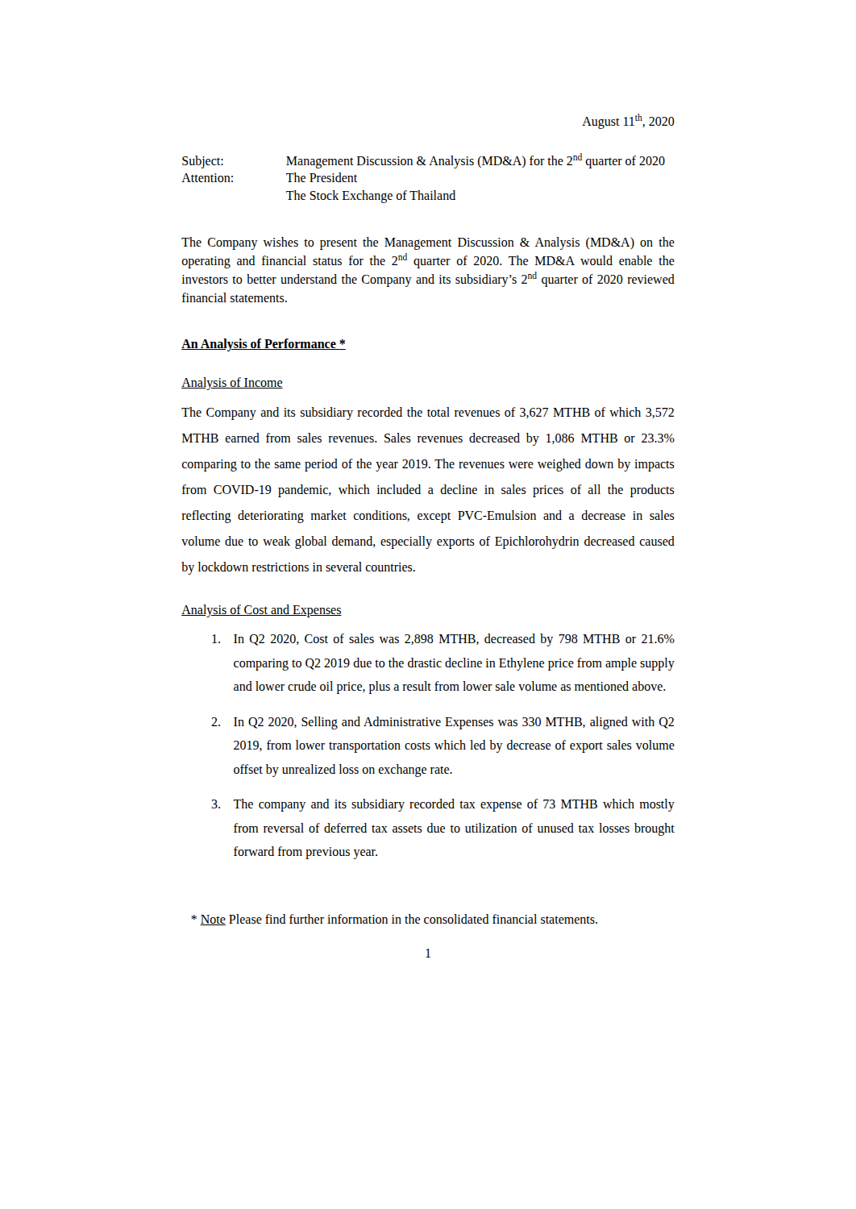August 11th, 2020
| Subject: | Management Discussion & Analysis (MD&A) for the 2 nd quarter of 2020 |
| Attention: | The President |
| | The Stock Exchange of Thailand |
The Company wishes to present the Management Discussion & Analysis (MD&A) on the operating and financial status for the 2nd quarter of 2020. The MD&A would enable the investors to better understand the Company and its subsidiary’s 2nd quarter of 2020 reviewed financial statements.
An Analysis of Performance *
Analysis of Income
The Company and its subsidiary recorded the total revenues of 3,627 MTHB of which 3,572 MTHB earned from sales revenues. Sales revenues decreased by 1,086 MTHB or 23.3% comparing to the same period of the year 2019. The revenues were weighed down by impacts from COVID-19 pandemic, which included a decline in sales prices of all the products reflecting deteriorating market conditions, except PVC-Emulsion and a decrease in sales volume due to weak global demand, especially exports of Epichlorohydrin decreased caused by lockdown restrictions in several countries.
Analysis of Cost and Expenses
In Q2 2020, Cost of sales was 2,898 MTHB, decreased by 798 MTHB or 21.6% comparing to Q2 2019 due to the drastic decline in Ethylene price from ample supply and lower crude oil price, plus a result from lower sale volume as mentioned above.
In Q2 2020, Selling and Administrative Expenses was 330 MTHB, aligned with Q2 2019, from lower transportation costs which led by decrease of export sales volume offset by unrealized loss on exchange rate.
The company and its subsidiary recorded tax expense of 73 MTHB which mostly from reversal of deferred tax assets due to utilization of unused tax losses brought forward from previous year.
* Note Please find further information in the consolidated financial statements.
1